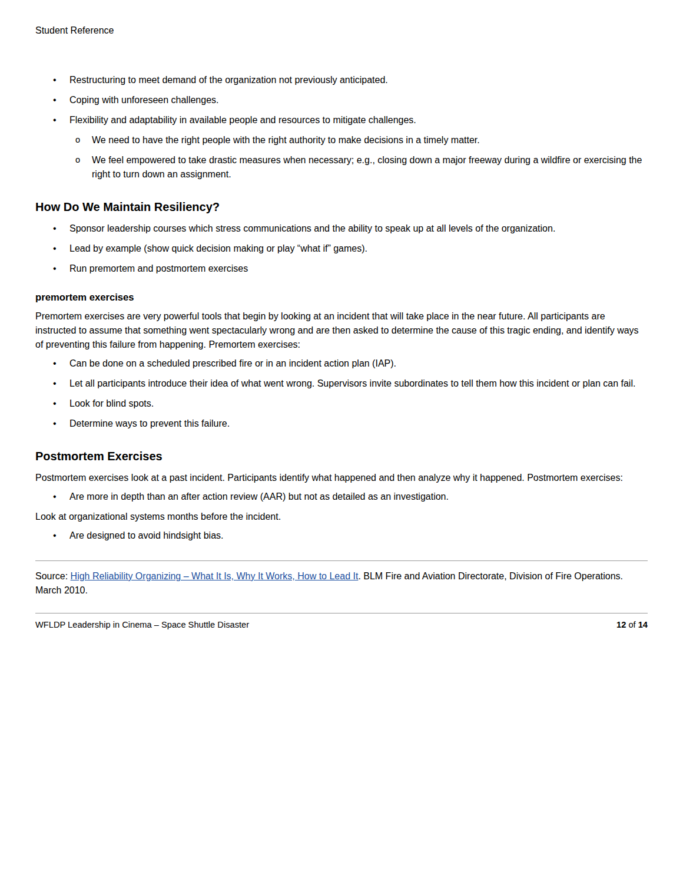Student Reference
Restructuring to meet demand of the organization not previously anticipated.
Coping with unforeseen challenges.
Flexibility and adaptability in available people and resources to mitigate challenges.
We need to have the right people with the right authority to make decisions in a timely matter.
We feel empowered to take drastic measures when necessary; e.g., closing down a major freeway during a wildfire or exercising the right to turn down an assignment.
How Do We Maintain Resiliency?
Sponsor leadership courses which stress communications and the ability to speak up at all levels of the organization.
Lead by example (show quick decision making or play “what if” games).
Run premortem and postmortem exercises
premortem exercises
Premortem exercises are very powerful tools that begin by looking at an incident that will take place in the near future. All participants are instructed to assume that something went spectacularly wrong and are then asked to determine the cause of this tragic ending, and identify ways of preventing this failure from happening. Premortem exercises:
Can be done on a scheduled prescribed fire or in an incident action plan (IAP).
Let all participants introduce their idea of what went wrong. Supervisors invite subordinates to tell them how this incident or plan can fail.
Look for blind spots.
Determine ways to prevent this failure.
Postmortem Exercises
Postmortem exercises look at a past incident. Participants identify what happened and then analyze why it happened. Postmortem exercises:
Are more in depth than an after action review (AAR) but not as detailed as an investigation.
Look at organizational systems months before the incident.
Are designed to avoid hindsight bias.
Source: High Reliability Organizing – What It Is, Why It Works, How to Lead It. BLM Fire and Aviation Directorate, Division of Fire Operations. March 2010.
WFLDP Leadership in Cinema – Space Shuttle Disaster 12 of 14